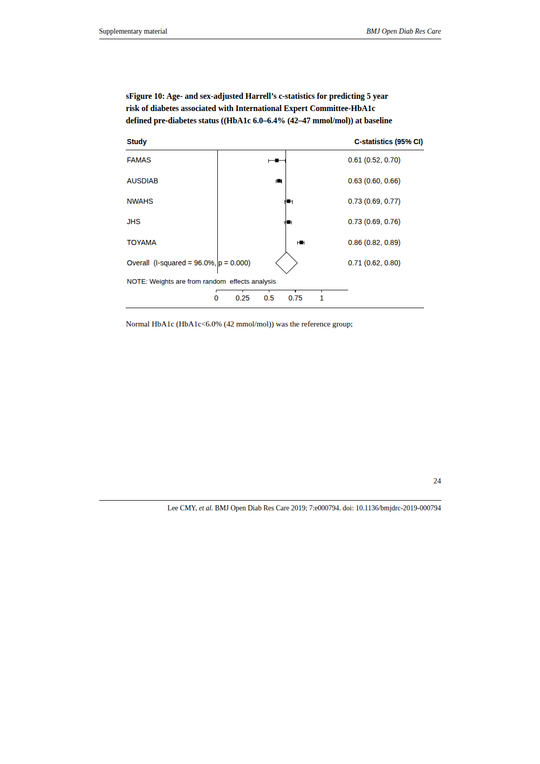Supplementary material
BMJ Open Diab Res Care
sFigure 10: Age- and sex-adjusted Harrell’s c-statistics for predicting 5 year risk of diabetes associated with International Expert Committee-HbA1c defined pre-diabetes status ((HbA1c 6.0–6.4% (42–47 mmol/mol)) at baseline
Study
C-statistics (95% CI)
FAMAS
0.61 (0.52, 0.70)
AUSDIAB
0.63 (0.60, 0.66)
NWAHS
0.73 (0.69, 0.77)
JHS
0.73 (0.69, 0.76)
TOYAMA
0.86 (0.82, 0.89)
Overall (I-squared = 96.0%, p = 0.000)
0.71 (0.62, 0.80)
NOTE: Weights are from random effects analysis
0
0.25
0.5
0.75
1
Normal HbA1c (HbA1c<6.0% (42 mmol/mol)) was the reference group;
24
Lee CMY, et al. BMJ Open Diab Res Care 2019; 7:e000794. doi: 10.1136/bmjdrc-2019-000794